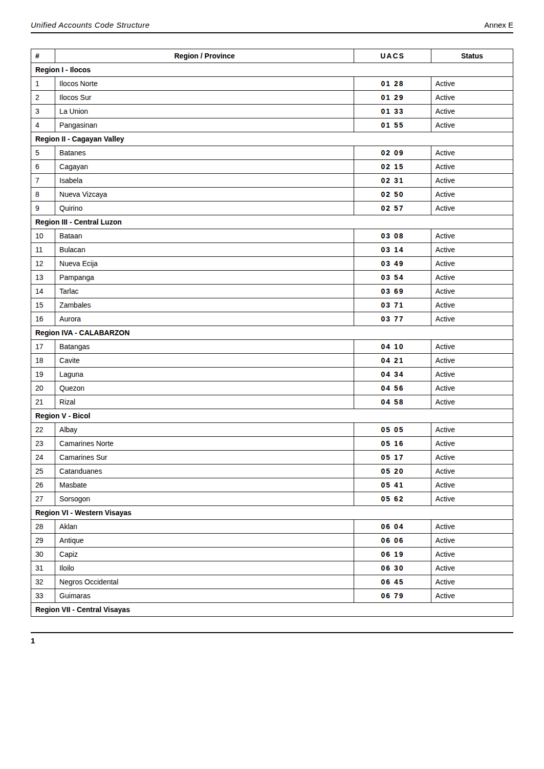Unified Accounts Code Structure
Annex E
| # | Region / Province | UACS | Status |
| --- | --- | --- | --- |
| Region I - Ilocos |
| 1 | Ilocos Norte | 01 28 | Active |
| 2 | Ilocos Sur | 01 29 | Active |
| 3 | La Union | 01 33 | Active |
| 4 | Pangasinan | 01 55 | Active |
| Region II - Cagayan Valley |
| 5 | Batanes | 02 09 | Active |
| 6 | Cagayan | 02 15 | Active |
| 7 | Isabela | 02 31 | Active |
| 8 | Nueva Vizcaya | 02 50 | Active |
| 9 | Quirino | 02 57 | Active |
| Region III - Central Luzon |
| 10 | Bataan | 03 08 | Active |
| 11 | Bulacan | 03 14 | Active |
| 12 | Nueva Ecija | 03 49 | Active |
| 13 | Pampanga | 03 54 | Active |
| 14 | Tarlac | 03 69 | Active |
| 15 | Zambales | 03 71 | Active |
| 16 | Aurora | 03 77 | Active |
| Region IVA - CALABARZON |
| 17 | Batangas | 04 10 | Active |
| 18 | Cavite | 04 21 | Active |
| 19 | Laguna | 04 34 | Active |
| 20 | Quezon | 04 56 | Active |
| 21 | Rizal | 04 58 | Active |
| Region V - Bicol |
| 22 | Albay | 05 05 | Active |
| 23 | Camarines Norte | 05 16 | Active |
| 24 | Camarines Sur | 05 17 | Active |
| 25 | Catanduanes | 05 20 | Active |
| 26 | Masbate | 05 41 | Active |
| 27 | Sorsogon | 05 62 | Active |
| Region VI - Western Visayas |
| 28 | Aklan | 06 04 | Active |
| 29 | Antique | 06 06 | Active |
| 30 | Capiz | 06 19 | Active |
| 31 | Iloilo | 06 30 | Active |
| 32 | Negros Occidental | 06 45 | Active |
| 33 | Guimaras | 06 79 | Active |
| Region VII - Central Visayas |
1